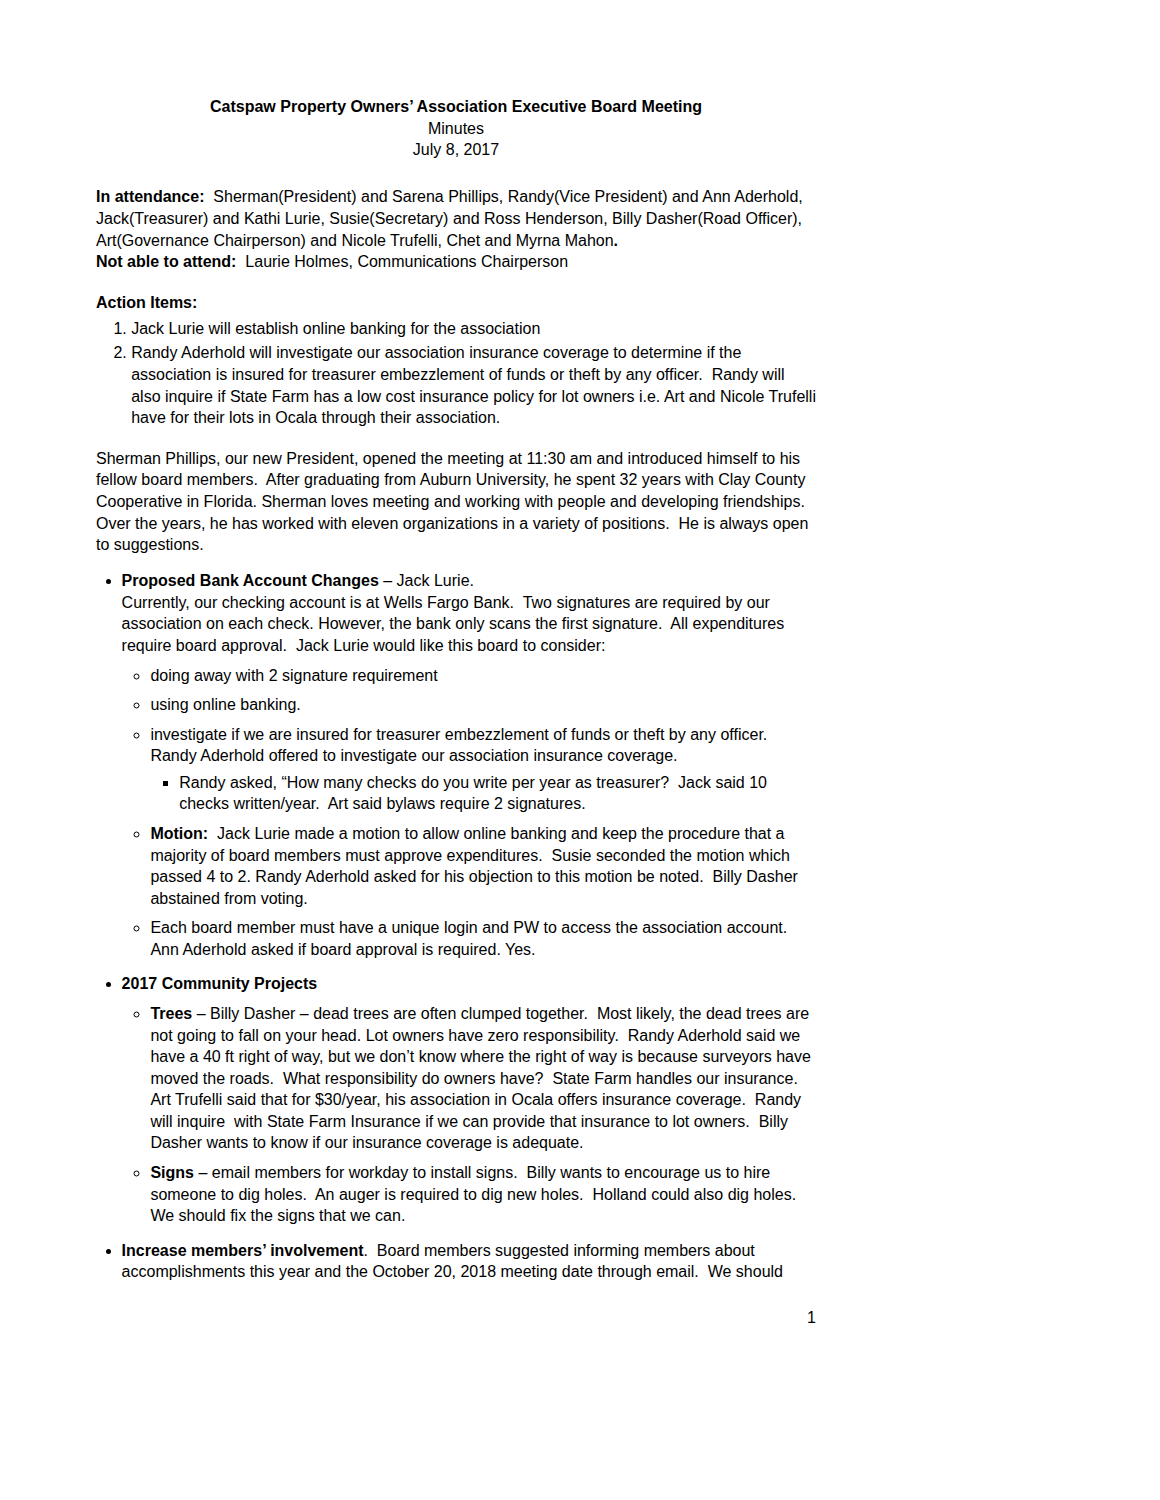Catspaw Property Owners’ Association Executive Board Meeting
Minutes
July 8, 2017
In attendance: Sherman(President) and Sarena Phillips, Randy(Vice President) and Ann Aderhold, Jack(Treasurer) and Kathi Lurie, Susie(Secretary) and Ross Henderson, Billy Dasher(Road Officer), Art(Governance Chairperson) and Nicole Trufelli, Chet and Myrna Mahon.
Not able to attend: Laurie Holmes, Communications Chairperson
Action Items:
Jack Lurie will establish online banking for the association
Randy Aderhold will investigate our association insurance coverage to determine if the association is insured for treasurer embezzlement of funds or theft by any officer. Randy will also inquire if State Farm has a low cost insurance policy for lot owners i.e. Art and Nicole Trufelli have for their lots in Ocala through their association.
Sherman Phillips, our new President, opened the meeting at 11:30 am and introduced himself to his fellow board members. After graduating from Auburn University, he spent 32 years with Clay County Cooperative in Florida. Sherman loves meeting and working with people and developing friendships. Over the years, he has worked with eleven organizations in a variety of positions. He is always open to suggestions.
Proposed Bank Account Changes – Jack Lurie.
Currently, our checking account is at Wells Fargo Bank. Two signatures are required by our association on each check. However, the bank only scans the first signature. All expenditures require board approval. Jack Lurie would like this board to consider:
doing away with 2 signature requirement
using online banking.
investigate if we are insured for treasurer embezzlement of funds or theft by any officer. Randy Aderhold offered to investigate our association insurance coverage.
Randy asked, “How many checks do you write per year as treasurer? Jack said 10 checks written/year. Art said bylaws require 2 signatures.
Motion: Jack Lurie made a motion to allow online banking and keep the procedure that a majority of board members must approve expenditures. Susie seconded the motion which passed 4 to 2. Randy Aderhold asked for his objection to this motion be noted. Billy Dasher abstained from voting.
Each board member must have a unique login and PW to access the association account. Ann Aderhold asked if board approval is required. Yes.
2017 Community Projects
Trees – Billy Dasher – dead trees are often clumped together. Most likely, the dead trees are not going to fall on your head. Lot owners have zero responsibility. Randy Aderhold said we have a 40 ft right of way, but we don’t know where the right of way is because surveyors have moved the roads. What responsibility do owners have? State Farm handles our insurance. Art Trufelli said that for $30/year, his association in Ocala offers insurance coverage. Randy will inquire with State Farm Insurance if we can provide that insurance to lot owners. Billy Dasher wants to know if our insurance coverage is adequate.
Signs – email members for workday to install signs. Billy wants to encourage us to hire someone to dig holes. An auger is required to dig new holes. Holland could also dig holes. We should fix the signs that we can.
Increase members’ involvement. Board members suggested informing members about accomplishments this year and the October 20, 2018 meeting date through email. We should
1